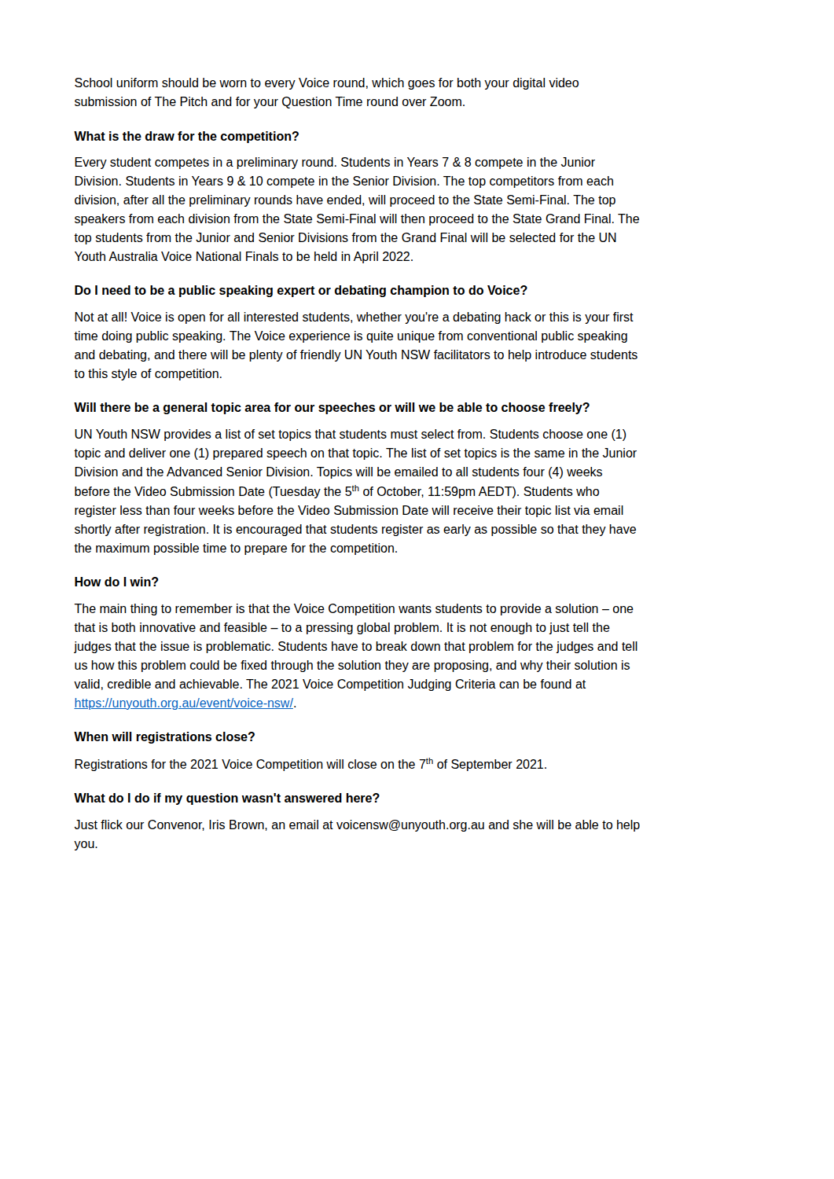School uniform should be worn to every Voice round, which goes for both your digital video submission of The Pitch and for your Question Time round over Zoom.
What is the draw for the competition?
Every student competes in a preliminary round. Students in Years 7 & 8 compete in the Junior Division. Students in Years 9 & 10 compete in the Senior Division. The top competitors from each division, after all the preliminary rounds have ended, will proceed to the State Semi-Final. The top speakers from each division from the State Semi-Final will then proceed to the State Grand Final. The top students from the Junior and Senior Divisions from the Grand Final will be selected for the UN Youth Australia Voice National Finals to be held in April 2022.
Do I need to be a public speaking expert or debating champion to do Voice?
Not at all! Voice is open for all interested students, whether you're a debating hack or this is your first time doing public speaking. The Voice experience is quite unique from conventional public speaking and debating, and there will be plenty of friendly UN Youth NSW facilitators to help introduce students to this style of competition.
Will there be a general topic area for our speeches or will we be able to choose freely?
UN Youth NSW provides a list of set topics that students must select from. Students choose one (1) topic and deliver one (1) prepared speech on that topic. The list of set topics is the same in the Junior Division and the Advanced Senior Division. Topics will be emailed to all students four (4) weeks before the Video Submission Date (Tuesday the 5th of October, 11:59pm AEDT). Students who register less than four weeks before the Video Submission Date will receive their topic list via email shortly after registration. It is encouraged that students register as early as possible so that they have the maximum possible time to prepare for the competition.
How do I win?
The main thing to remember is that the Voice Competition wants students to provide a solution – one that is both innovative and feasible – to a pressing global problem. It is not enough to just tell the judges that the issue is problematic. Students have to break down that problem for the judges and tell us how this problem could be fixed through the solution they are proposing, and why their solution is valid, credible and achievable. The 2021 Voice Competition Judging Criteria can be found at https://unyouth.org.au/event/voice-nsw/.
When will registrations close?
Registrations for the 2021 Voice Competition will close on the 7th of September 2021.
What do I do if my question wasn't answered here?
Just flick our Convenor, Iris Brown, an email at voicensw@unyouth.org.au and she will be able to help you.